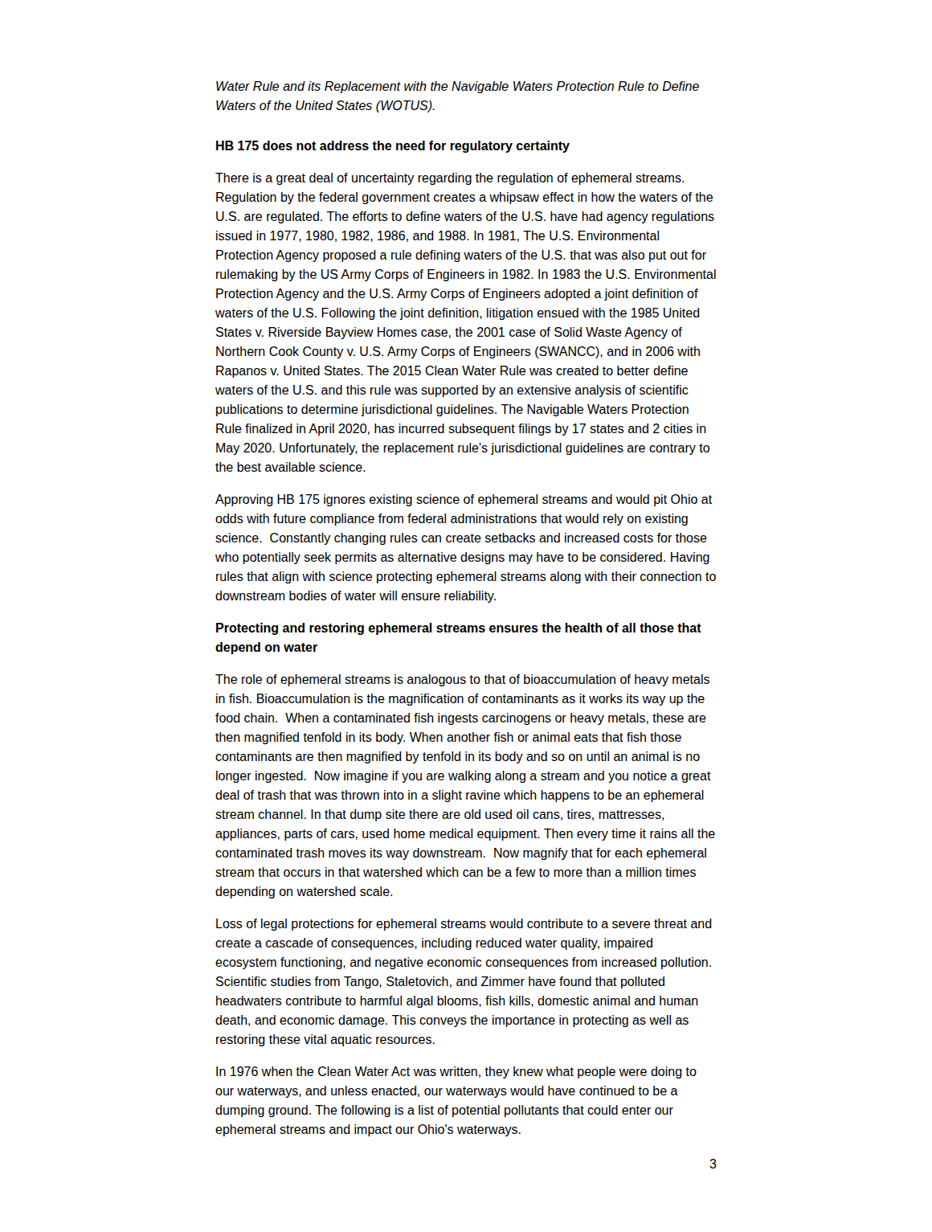Water Rule and its Replacement with the Navigable Waters Protection Rule to Define Waters of the United States (WOTUS).
HB 175 does not address the need for regulatory certainty
There is a great deal of uncertainty regarding the regulation of ephemeral streams. Regulation by the federal government creates a whipsaw effect in how the waters of the U.S. are regulated. The efforts to define waters of the U.S. have had agency regulations issued in 1977, 1980, 1982, 1986, and 1988. In 1981, The U.S. Environmental Protection Agency proposed a rule defining waters of the U.S. that was also put out for rulemaking by the US Army Corps of Engineers in 1982. In 1983 the U.S. Environmental Protection Agency and the U.S. Army Corps of Engineers adopted a joint definition of waters of the U.S. Following the joint definition, litigation ensued with the 1985 United States v. Riverside Bayview Homes case, the 2001 case of Solid Waste Agency of Northern Cook County v. U.S. Army Corps of Engineers (SWANCC), and in 2006 with Rapanos v. United States. The 2015 Clean Water Rule was created to better define waters of the U.S. and this rule was supported by an extensive analysis of scientific publications to determine jurisdictional guidelines. The Navigable Waters Protection Rule finalized in April 2020, has incurred subsequent filings by 17 states and 2 cities in May 2020. Unfortunately, the replacement rule's jurisdictional guidelines are contrary to the best available science.
Approving HB 175 ignores existing science of ephemeral streams and would pit Ohio at odds with future compliance from federal administrations that would rely on existing science. Constantly changing rules can create setbacks and increased costs for those who potentially seek permits as alternative designs may have to be considered. Having rules that align with science protecting ephemeral streams along with their connection to downstream bodies of water will ensure reliability.
Protecting and restoring ephemeral streams ensures the health of all those that depend on water
The role of ephemeral streams is analogous to that of bioaccumulation of heavy metals in fish. Bioaccumulation is the magnification of contaminants as it works its way up the food chain. When a contaminated fish ingests carcinogens or heavy metals, these are then magnified tenfold in its body. When another fish or animal eats that fish those contaminants are then magnified by tenfold in its body and so on until an animal is no longer ingested. Now imagine if you are walking along a stream and you notice a great deal of trash that was thrown into in a slight ravine which happens to be an ephemeral stream channel. In that dump site there are old used oil cans, tires, mattresses, appliances, parts of cars, used home medical equipment. Then every time it rains all the contaminated trash moves its way downstream. Now magnify that for each ephemeral stream that occurs in that watershed which can be a few to more than a million times depending on watershed scale.
Loss of legal protections for ephemeral streams would contribute to a severe threat and create a cascade of consequences, including reduced water quality, impaired ecosystem functioning, and negative economic consequences from increased pollution. Scientific studies from Tango, Staletovich, and Zimmer have found that polluted headwaters contribute to harmful algal blooms, fish kills, domestic animal and human death, and economic damage. This conveys the importance in protecting as well as restoring these vital aquatic resources.
In 1976 when the Clean Water Act was written, they knew what people were doing to our waterways, and unless enacted, our waterways would have continued to be a dumping ground. The following is a list of potential pollutants that could enter our ephemeral streams and impact our Ohio's waterways.
3